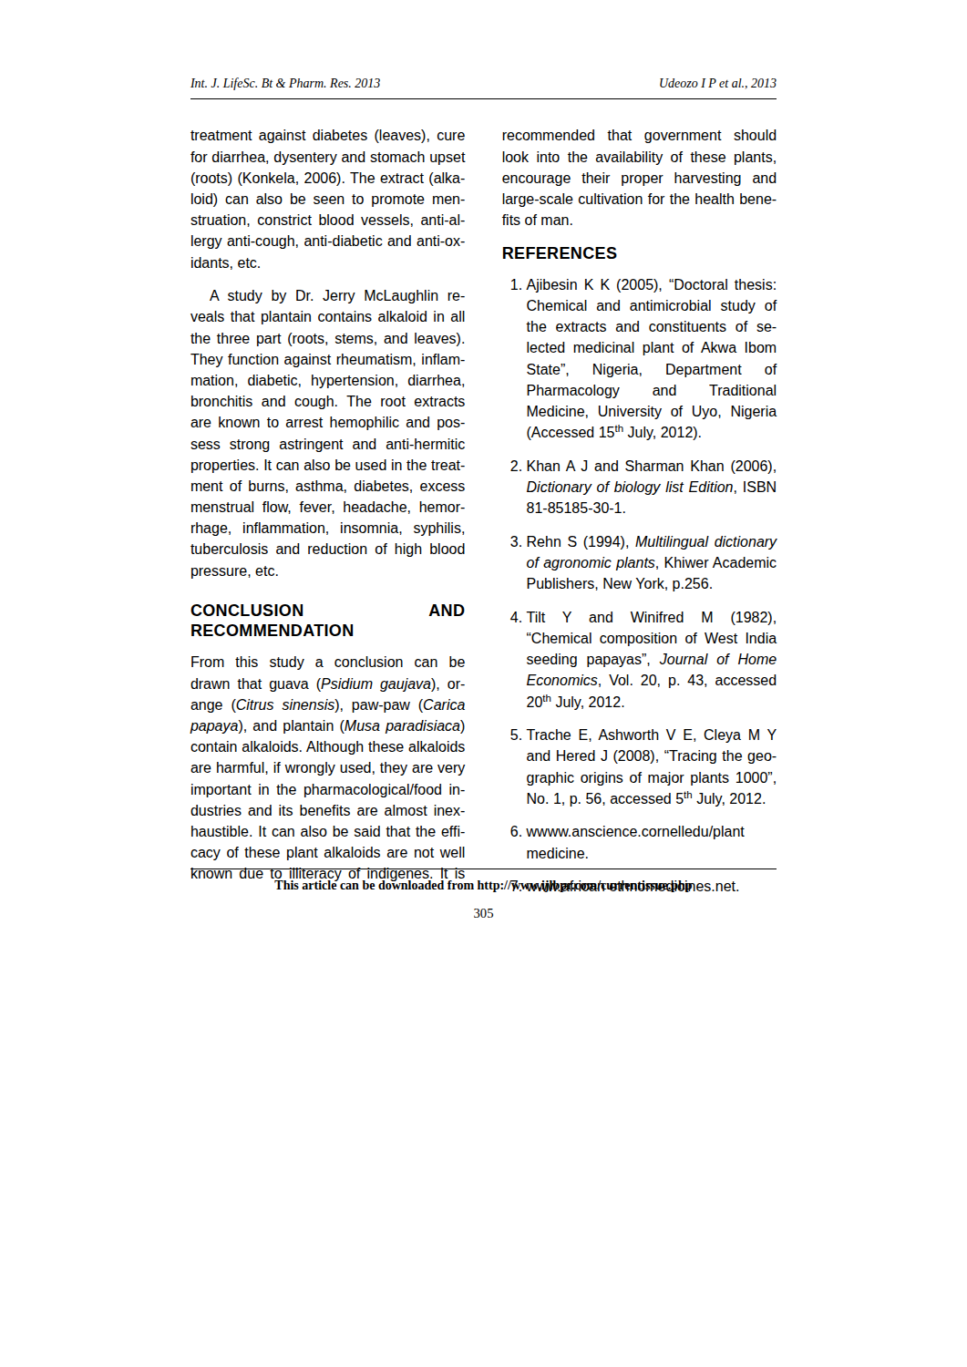Int. J. LifeSc. Bt & Pharm. Res. 2013
Udeozo I P et al., 2013
treatment against diabetes (leaves), cure for diarrhea, dysentery and stomach upset (roots) (Konkela, 2006). The extract (alkaloid) can also be seen to promote menstruation, constrict blood vessels, anti-allergy anti-cough, anti-diabetic and anti-oxidants, etc.
A study by Dr. Jerry McLaughlin reveals that plantain contains alkaloid in all the three part (roots, stems, and leaves). They function against rheumatism, inflammation, diabetic, hypertension, diarrhea, bronchitis and cough. The root extracts are known to arrest hemophilic and possess strong astringent and anti-hermitic properties. It can also be used in the treatment of burns, asthma, diabetes, excess menstrual flow, fever, headache, hemorrhage, inflammation, insomnia, syphilis, tuberculosis and reduction of high blood pressure, etc.
CONCLUSION AND RECOMMENDATION
From this study a conclusion can be drawn that guava (Psidium gaujava), orange (Citrus sinensis), paw-paw (Carica papaya), and plantain (Musa paradisiaca) contain alkaloids. Although these alkaloids are harmful, if wrongly used, they are very important in the pharmacological/food industries and its benefits are almost inexhaustible. It can also be said that the efficacy of these plant alkaloids are not well known due to illiteracy of indigenes. It is recommended that government should look into the availability of these plants, encourage their proper harvesting and large-scale cultivation for the health benefits of man.
REFERENCES
Ajibesin K K (2005), “Doctoral thesis: Chemical and antimicrobial study of the extracts and constituents of selected medicinal plant of Akwa Ibom State”, Nigeria, Department of Pharmacology and Traditional Medicine, University of Uyo, Nigeria (Accessed 15th July, 2012).
Khan A J and Sharman Khan (2006), Dictionary of biology list Edition, ISBN 81-85185-30-1.
Rehn S (1994), Multilingual dictionary of agronomic plants, Khiwer Academic Publishers, New York, p.256.
Tilt Y and Winifred M (1982), “Chemical composition of West India seeding papayas”, Journal of Home Economics, Vol. 20, p. 43, accessed 20th July, 2012.
Trache E, Ashworth V E, Cleya M Y and Hered J (2008), “Tracing the geographic origins of major plants 1000”, No. 1, p. 56, accessed 5th July, 2012.
wwww.anscience.cornelledu/plant medicine.
www.african ethnomedicines.net.
This article can be downloaded from http://www.ijlbpr.com/currentissue.php
305